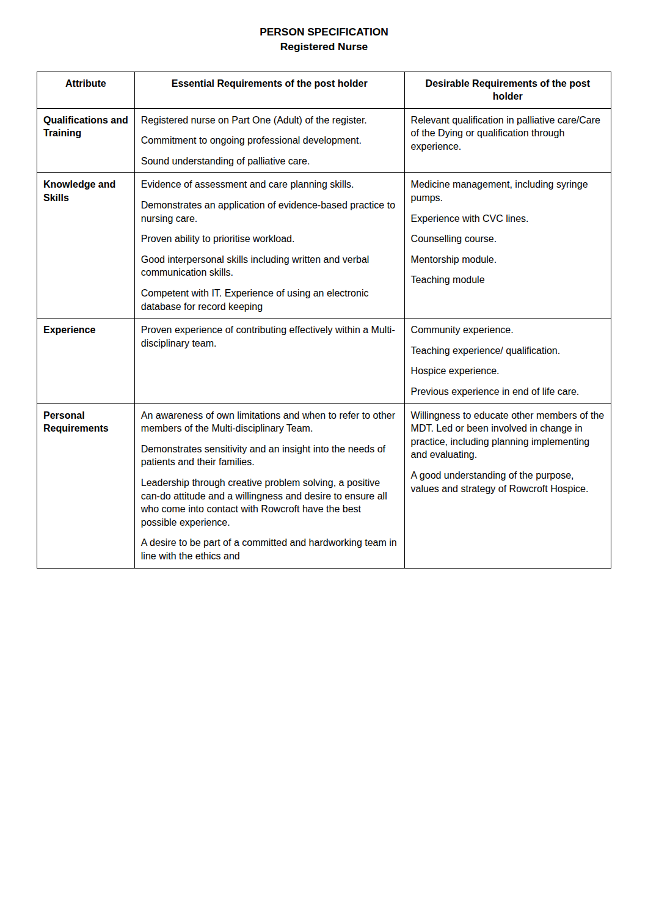PERSON SPECIFICATION Registered Nurse
| Attribute | Essential Requirements of the post holder | Desirable Requirements of the post holder |
| --- | --- | --- |
| Qualifications and Training | Registered nurse on Part One (Adult) of the register. Commitment to ongoing professional development. Sound understanding of palliative care. | Relevant qualification in palliative care/Care of the Dying or qualification through experience. |
| Knowledge and Skills | Evidence of assessment and care planning skills. Demonstrates an application of evidence-based practice to nursing care. Proven ability to prioritise workload. Good interpersonal skills including written and verbal communication skills. Competent with IT. Experience of using an electronic database for record keeping | Medicine management, including syringe pumps. Experience with CVC lines. Counselling course. Mentorship module. Teaching module |
| Experience | Proven experience of contributing effectively within a Multi-disciplinary team. | Community experience. Teaching experience/ qualification. Hospice experience. Previous experience in end of life care. |
| Personal Requirements | An awareness of own limitations and when to refer to other members of the Multi-disciplinary Team. Demonstrates sensitivity and an insight into the needs of patients and their families. Leadership through creative problem solving, a positive can-do attitude and a willingness and desire to ensure all who come into contact with Rowcroft have the best possible experience. A desire to be part of a committed and hardworking team in line with the ethics and | Willingness to educate other members of the MDT. Led or been involved in change in practice, including planning implementing and evaluating. A good understanding of the purpose, values and strategy of Rowcroft Hospice. |